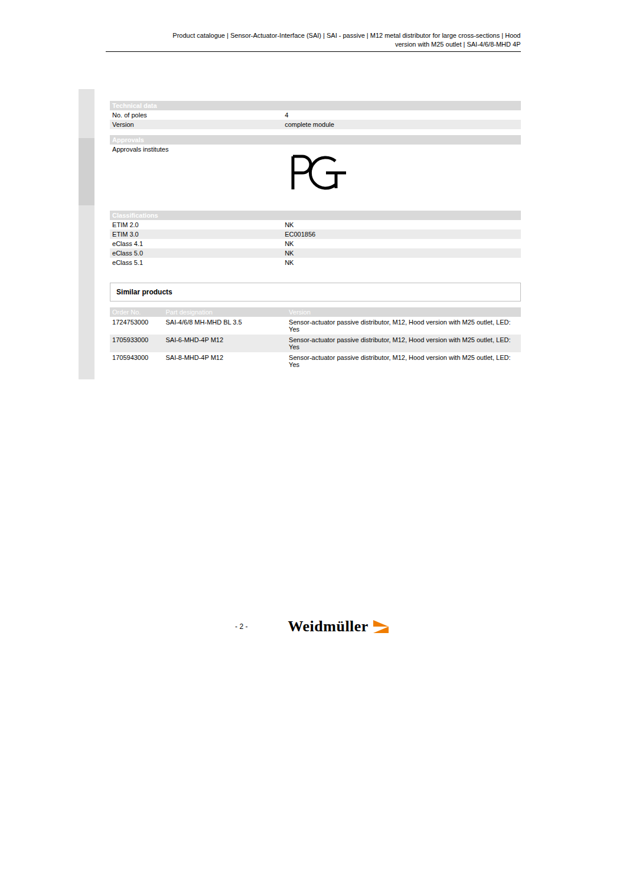Product catalogue | Sensor-Actuator-Interface (SAI) | SAI - passive | M12 metal distributor for large cross-sections | Hood version with M25 outlet | SAI-4/6/8-MHD 4P
| Technical data |
| No. of poles | 4 |
| Version | complete module |
| Approvals |
| Approvals institutes | |
| Classifications |
| ETIM 2.0 | NK |
| ETIM 3.0 | EC001856 |
| eClass 4.1 | NK |
| eClass 5.0 | NK |
| eClass 5.1 | NK |
Similar products
| Order No. | Part designation | Version |
| --- | --- | --- |
| 1724753000 | SAI-4/6/8 MH-MHD BL 3.5 | Sensor-actuator passive distributor, M12, Hood version with M25 outlet, LED: Yes |
| 1705933000 | SAI-6-MHD-4P M12 | Sensor-actuator passive distributor, M12, Hood version with M25 outlet, LED: Yes |
| 1705943000 | SAI-8-MHD-4P M12 | Sensor-actuator passive distributor, M12, Hood version with M25 outlet, LED: Yes |
- 2 - Weidmüller